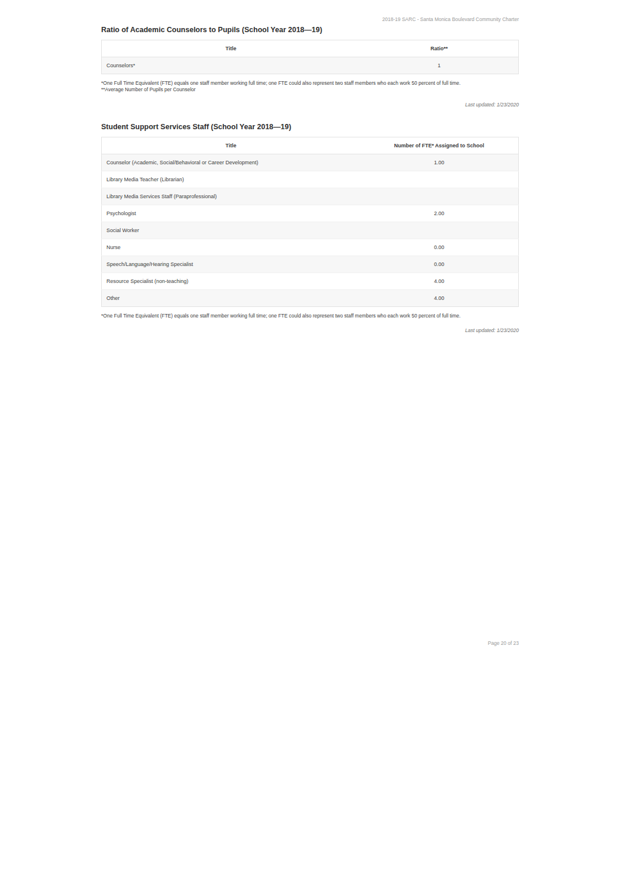2018-19 SARC - Santa Monica Boulevard Community Charter
Ratio of Academic Counselors to Pupils (School Year 2018—19)
| Title | Ratio** |
| --- | --- |
| Counselors* | 1 |
*One Full Time Equivalent (FTE) equals one staff member working full time; one FTE could also represent two staff members who each work 50 percent of full time.
**Average Number of Pupils per Counselor
Last updated: 1/23/2020
Student Support Services Staff (School Year 2018—19)
| Title | Number of FTE* Assigned to School |
| --- | --- |
| Counselor (Academic, Social/Behavioral or Career Development) | 1.00 |
| Library Media Teacher (Librarian) | |
| Library Media Services Staff (Paraprofessional) | |
| Psychologist | 2.00 |
| Social Worker | |
| Nurse | 0.00 |
| Speech/Language/Hearing Specialist | 0.00 |
| Resource Specialist (non-teaching) | 4.00 |
| Other | 4.00 |
*One Full Time Equivalent (FTE) equals one staff member working full time; one FTE could also represent two staff members who each work 50 percent of full time.
Last updated: 1/23/2020
Page 20 of 23